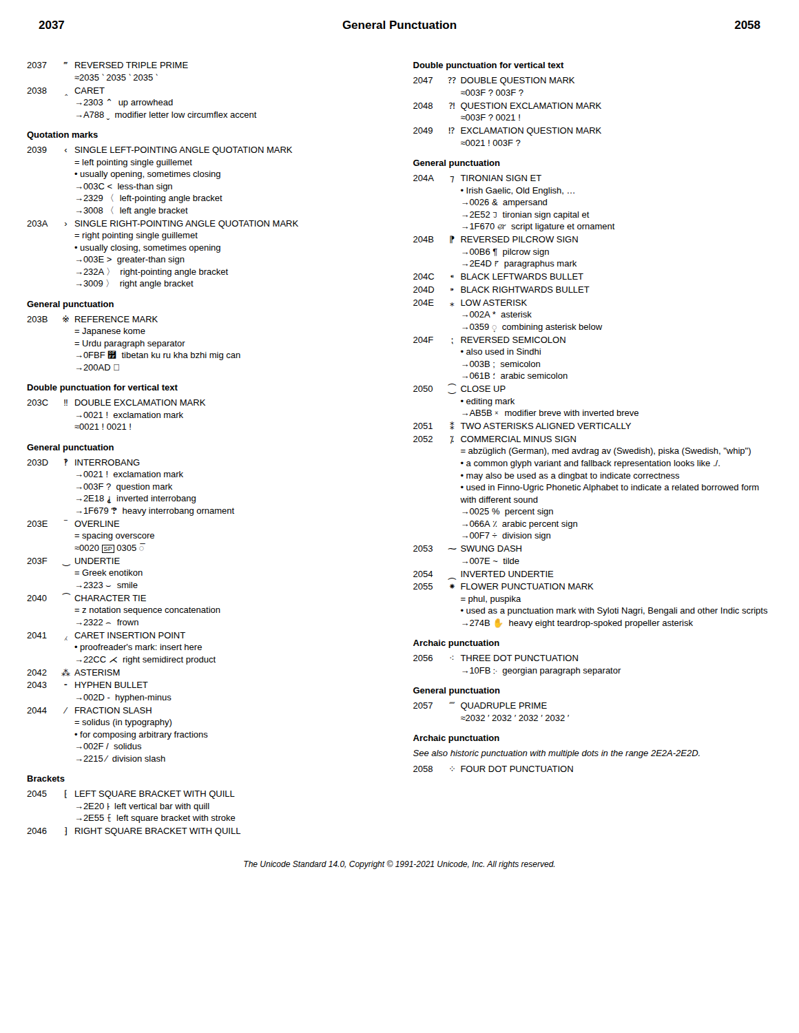2037 General Punctuation 2058
2037
‴
REVERSED TRIPLE PRIME
2035 ‵ 2035 ‵ 2035 ‵
2038
‸
CARET
2303 ⌃ up arrowhead
A788 ˬ modifier letter low circumflex accent
Quotation marks
2039
‹
SINGLE LEFT-POINTING ANGLE QUOTATION MARK
left pointing single guillemet
usually opening, sometimes closing
003C < less-than sign
2329 〈 left-pointing angle bracket
3008 〈 left angle bracket
203A
›
SINGLE RIGHT-POINTING ANGLE QUOTATION MARK
right pointing single guillemet
usually closing, sometimes opening
003E > greater-than sign
232A 〉 right-pointing angle bracket
3009 〉 right angle bracket
General punctuation
203B
※
REFERENCE MARK
Japanese kome
Urdu paragraph separator
0FBF ࿿ tibetan ku ru kha bzhi mig can
200AD 𠂭
Double punctuation for vertical text
203C
‼
DOUBLE EXCLAMATION MARK
0021 ! exclamation mark
0021 ! 0021 !
General punctuation
203D
‽
INTERROBANG
0021 ! exclamation mark
003F ? question mark
2E18 ⸘ inverted interrobang
1F679 🙹 heavy interrobang ornament
203E
‾
OVERLINE
spacing overscore
0020 SP 0305 ◌̅
203F
‿
UNDERTIE
Greek enotikon
2323 ⌣ smile
2040
⁀
CHARACTER TIE
z notation sequence concatenation
2322 ⌢ frown
2041
⁁
CARET INSERTION POINT
proofreader's mark: insert here
22CC ⋌ right semidirect product
2042
⁂
ASTERISM
2043
⁃
HYPHEN BULLET
002D - hyphen-minus
2044
⁄
FRACTION SLASH
solidus (in typography)
for composing arbitrary fractions
002F / solidus
2215 ∕ division slash
Brackets
2045
⁅
LEFT SQUARE BRACKET WITH QUILL
2E20 ⸠ left vertical bar with quill
2E55 ⹕ left square bracket with stroke
2046
⁆
RIGHT SQUARE BRACKET WITH QUILL
Double punctuation for vertical text
2047
⁇
DOUBLE QUESTION MARK
003F ? 003F ?
2048
⁈
QUESTION EXCLAMATION MARK
003F ? 0021 !
2049
⁉
EXCLAMATION QUESTION MARK
0021 ! 003F ?
General punctuation
204A
⁊
TIRONIAN SIGN ET
Irish Gaelic, Old English, …
0026 & ampersand
2E52 ⹒ tironian sign capital et
1F670 🙰 script ligature et ornament
204B
⁋
REVERSED PILCROW SIGN
00B6 ¶ pilcrow sign
2E4D ⹍ paragraphus mark
204C
⁌
BLACK LEFTWARDS BULLET
204D
⁍
BLACK RIGHTWARDS BULLET
204E
⁎
LOW ASTERISK
002A * asterisk
0359 ◌͙ combining asterisk below
204F
⁏
REVERSED SEMICOLON
also used in Sindhi
003B ; semicolon
061B ؛ arabic semicolon
2050
⁐
CLOSE UP
editing mark
AB5B ꭛ modifier breve with inverted breve
2051
⁑
TWO ASTERISKS ALIGNED VERTICALLY
2052
⁒
COMMERCIAL MINUS SIGN
abzüglich (German), med avdrag av (Swedish), piska (Swedish, "whip")
a common glyph variant and fallback representation looks like ./.
may also be used as a dingbat to indicate correctness
used in Finno-Ugric Phonetic Alphabet to indicate a related borrowed form with different sound
0025 % percent sign
066A ٪ arabic percent sign
00F7 ÷ division sign
2053
⁓
SWUNG DASH
007E ~ tilde
2054
⁔
INVERTED UNDERTIE
2055
⁕
FLOWER PUNCTUATION MARK
phul, puspika
used as a punctuation mark with Syloti Nagri, Bengali and other Indic scripts
274B ✋ heavy eight teardrop-spoked propeller asterisk
Archaic punctuation
2056
⁖
THREE DOT PUNCTUATION
10FB ჻ georgian paragraph separator
General punctuation
2057
⁗
QUADRUPLE PRIME
2032 ′ 2032 ′ 2032 ′ 2032 ′
Archaic punctuation
See also historic punctuation with multiple dots in the range 2E2A-2E2D.
2058
⁘
FOUR DOT PUNCTUATION
The Unicode Standard 14.0, Copyright © 1991-2021 Unicode, Inc. All rights reserved.